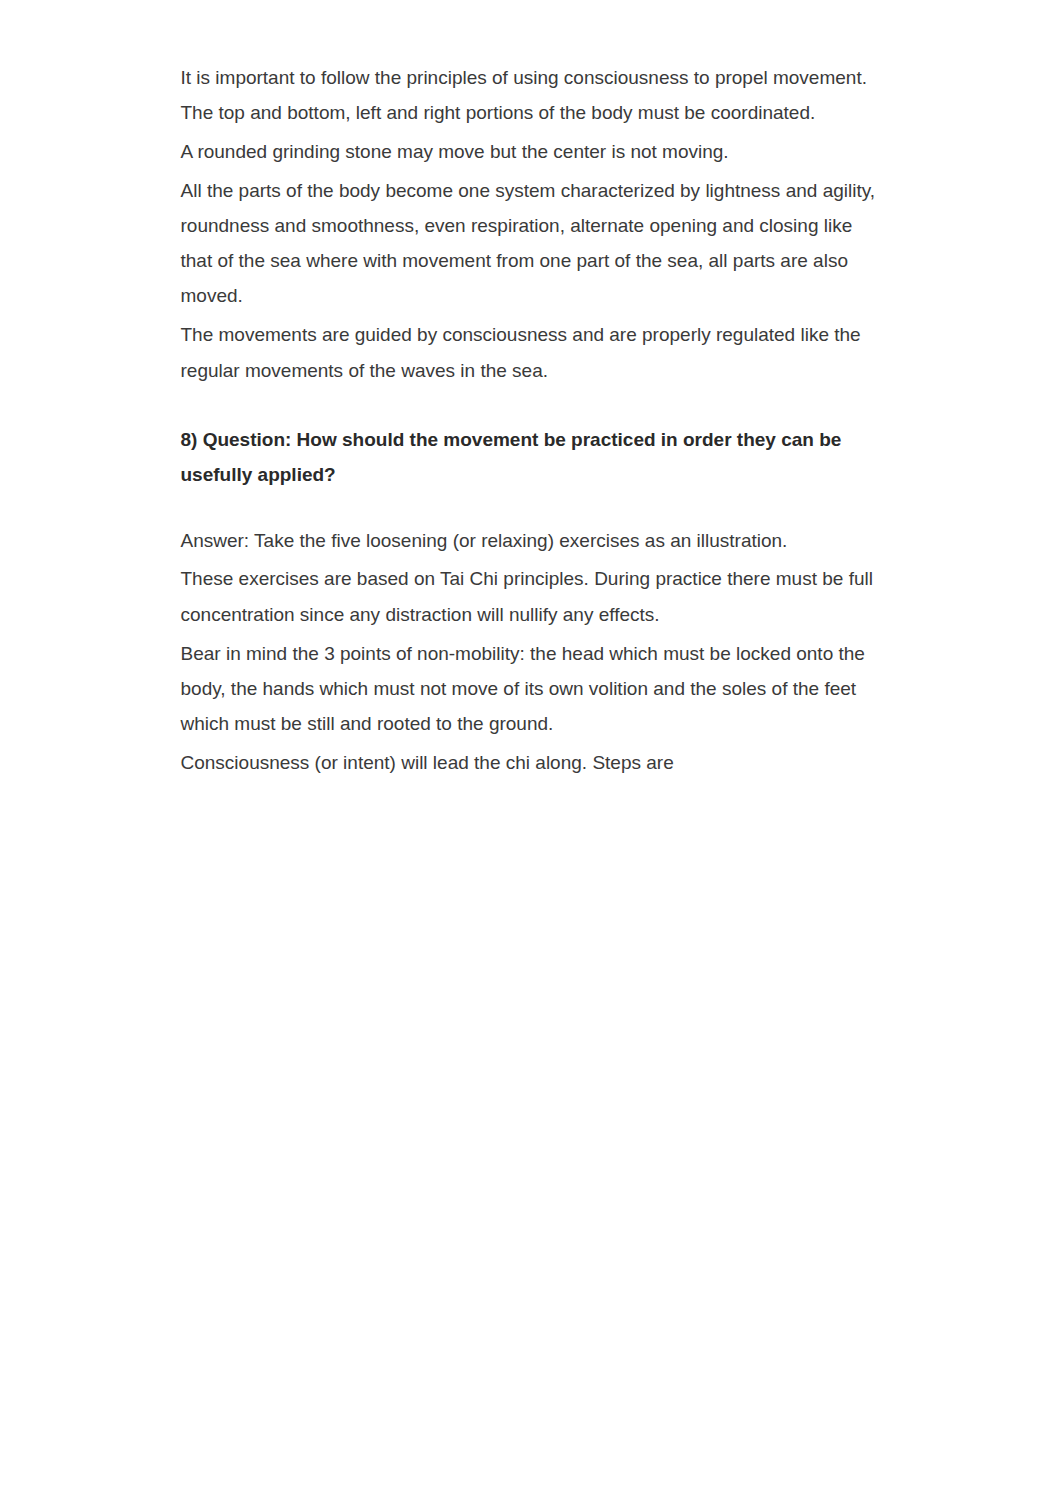It is important to follow the principles of using consciousness to propel movement. The top and bottom, left and right portions of the body must be coordinated.
A rounded grinding stone may move but the center is not moving.
All the parts of the body become one system characterized by lightness and agility, roundness and smoothness, even respiration, alternate opening and closing like that of the sea where with movement from one part of the sea, all parts are also moved.
The movements are guided by consciousness and are properly regulated like the regular movements of the waves in the sea.
8) Question: How should the movement be practiced in order they can be usefully applied?
Answer: Take the five loosening (or relaxing) exercises as an illustration.
These exercises are based on Tai Chi principles. During practice there must be full concentration since any distraction will nullify any effects.
Bear in mind the 3 points of non-mobility: the head which must be locked onto the body, the hands which must not move of its own volition and the soles of the feet which must be still and rooted to the ground.
Consciousness (or intent) will lead the chi along. Steps are